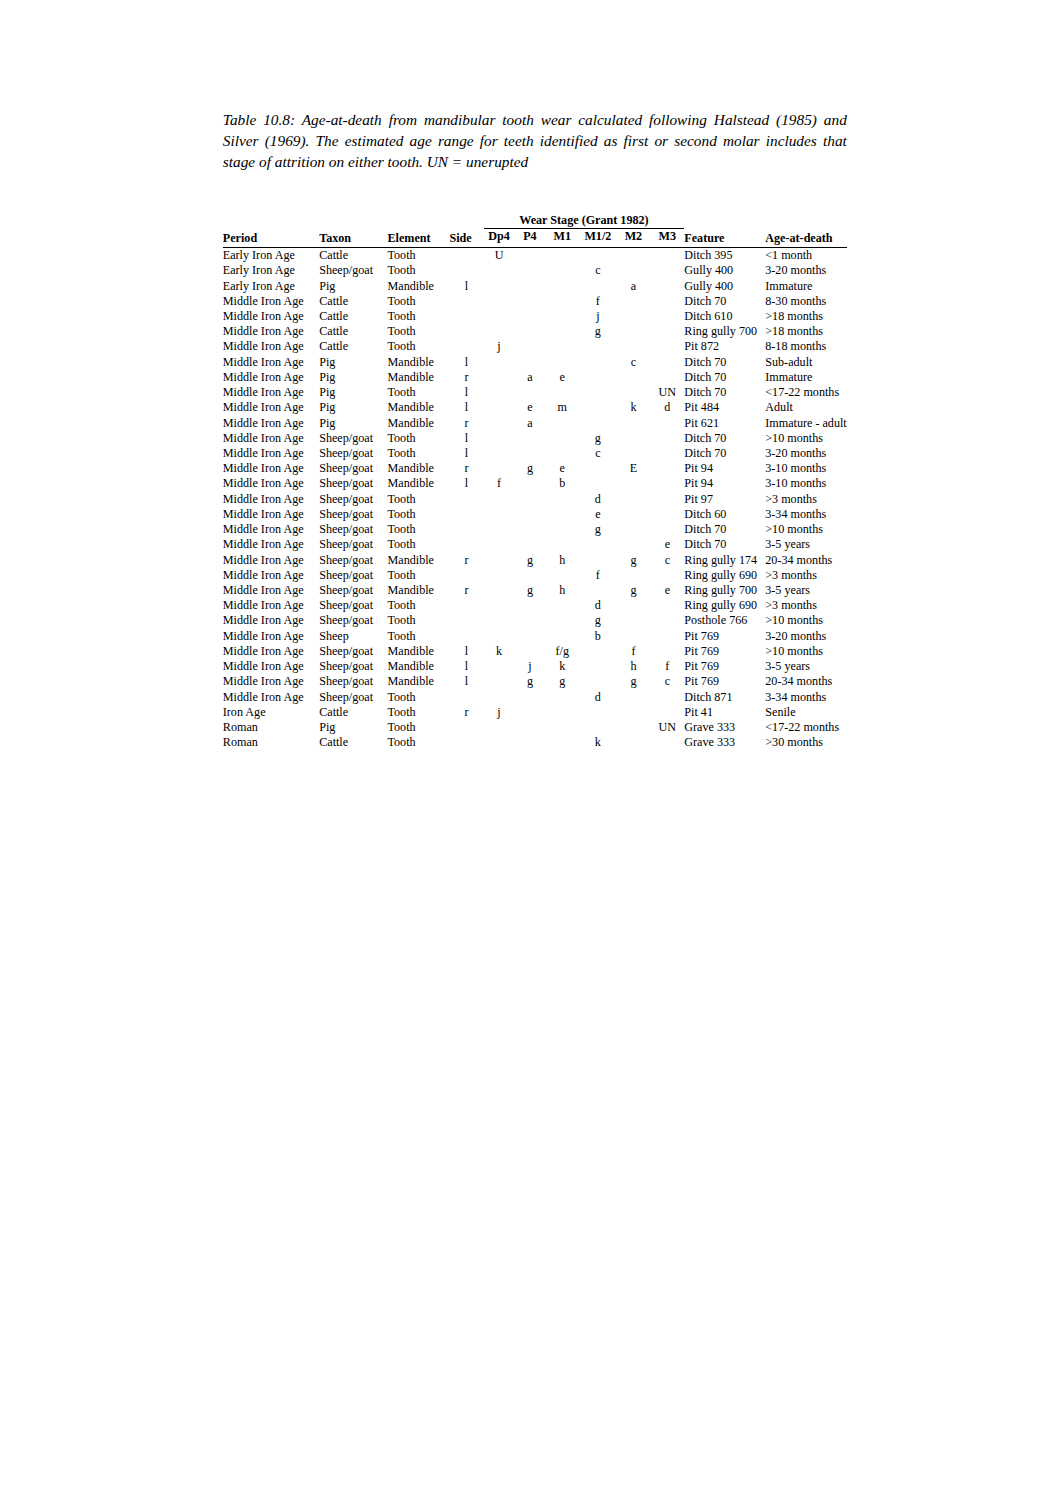Table 10.8: Age-at-death from mandibular tooth wear calculated following Halstead (1985) and Silver (1969). The estimated age range for teeth identified as first or second molar includes that stage of attrition on either tooth. UN = unerupted
| Period | Taxon | Element | Side | Wear Stage (Grant 1982) | Feature | Age-at-death |
| --- | --- | --- | --- | --- | --- | --- |
| Dp4 | P4 | M1 | M1/2 | M2 | M3 |
| Early Iron Age | Cattle | Tooth | | U | | | | | | Ditch 395 | <1 month |
| Early Iron Age | Sheep/goat | Tooth | | | | | c | | | Gully 400 | 3-20 months |
| Early Iron Age | Pig | Mandible | l | | | | | a | | Gully 400 | Immature |
| Middle Iron Age | Cattle | Tooth | | | | | f | | | Ditch 70 | 8-30 months |
| Middle Iron Age | Cattle | Tooth | | | | | j | | | Ditch 610 | >18 months |
| Middle Iron Age | Cattle | Tooth | | | | | g | | | Ring gully 700 | >18 months |
| Middle Iron Age | Cattle | Tooth | | j | | | | | | Pit 872 | 8-18 months |
| Middle Iron Age | Pig | Mandible | l | | | | | c | | Ditch 70 | Sub-adult |
| Middle Iron Age | Pig | Mandible | r | | a | e | | | | Ditch 70 | Immature |
| Middle Iron Age | Pig | Tooth | l | | | | | | UN | Ditch 70 | <17-22 months |
| Middle Iron Age | Pig | Mandible | l | | e | m | | k | d | Pit 484 | Adult |
| Middle Iron Age | Pig | Mandible | r | | a | | | | | Pit 621 | Immature - adult |
| Middle Iron Age | Sheep/goat | Tooth | l | | | | g | | | Ditch 70 | >10 months |
| Middle Iron Age | Sheep/goat | Tooth | l | | | | c | | | Ditch 70 | 3-20 months |
| Middle Iron Age | Sheep/goat | Mandible | r | | g | e | | E | | Pit 94 | 3-10 months |
| Middle Iron Age | Sheep/goat | Mandible | l | f | | b | | | | Pit 94 | 3-10 months |
| Middle Iron Age | Sheep/goat | Tooth | | | | | d | | | Pit 97 | >3 months |
| Middle Iron Age | Sheep/goat | Tooth | | | | | e | | | Ditch 60 | 3-34 months |
| Middle Iron Age | Sheep/goat | Tooth | | | | | g | | | Ditch 70 | >10 months |
| Middle Iron Age | Sheep/goat | Tooth | | | | | | | e | Ditch 70 | 3-5 years |
| Middle Iron Age | Sheep/goat | Mandible | r | | g | h | | g | c | Ring gully 174 | 20-34 months |
| Middle Iron Age | Sheep/goat | Tooth | | | | | f | | | Ring gully 690 | >3 months |
| Middle Iron Age | Sheep/goat | Mandible | r | | g | h | | g | e | Ring gully 700 | 3-5 years |
| Middle Iron Age | Sheep/goat | Tooth | | | | | d | | | Ring gully 690 | >3 months |
| Middle Iron Age | Sheep/goat | Tooth | | | | | g | | | Posthole 766 | >10 months |
| Middle Iron Age | Sheep | Tooth | | | | | b | | | Pit 769 | 3-20 months |
| Middle Iron Age | Sheep/goat | Mandible | l | k | | f/g | | f | | Pit 769 | >10 months |
| Middle Iron Age | Sheep/goat | Mandible | l | | j | k | | h | f | Pit 769 | 3-5 years |
| Middle Iron Age | Sheep/goat | Mandible | l | | g | g | | g | c | Pit 769 | 20-34 months |
| Middle Iron Age | Sheep/goat | Tooth | | | | | d | | | Ditch 871 | 3-34 months |
| Iron Age | Cattle | Tooth | r | j | | | | | | Pit 41 | Senile |
| Roman | Pig | Tooth | | | | | | | UN | Grave 333 | <17-22 months |
| Roman | Cattle | Tooth | | | | | k | | | Grave 333 | >30 months |